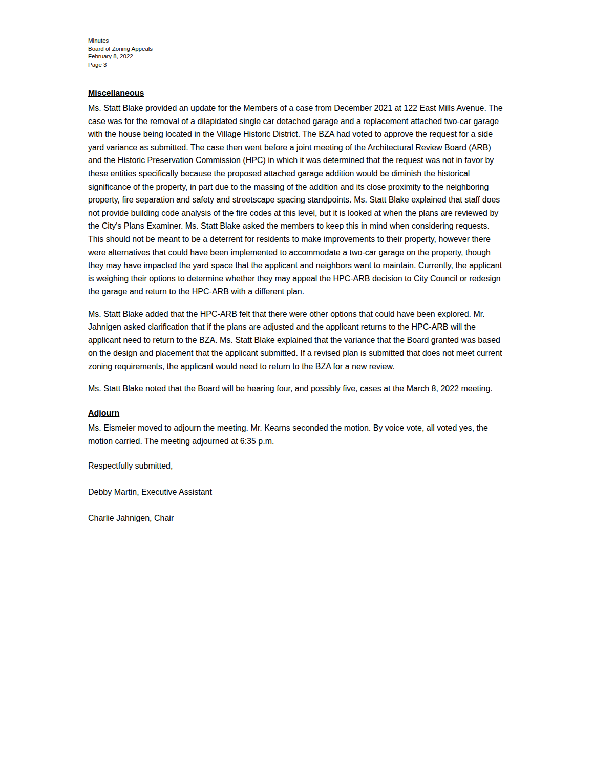Minutes
Board of Zoning Appeals
February 8, 2022
Page 3
Miscellaneous
Ms. Statt Blake provided an update for the Members of a case from December 2021 at 122 East Mills Avenue. The case was for the removal of a dilapidated single car detached garage and a replacement attached two-car garage with the house being located in the Village Historic District. The BZA had voted to approve the request for a side yard variance as submitted. The case then went before a joint meeting of the Architectural Review Board (ARB) and the Historic Preservation Commission (HPC) in which it was determined that the request was not in favor by these entities specifically because the proposed attached garage addition would be diminish the historical significance of the property, in part due to the massing of the addition and its close proximity to the neighboring property, fire separation and safety and streetscape spacing standpoints. Ms. Statt Blake explained that staff does not provide building code analysis of the fire codes at this level, but it is looked at when the plans are reviewed by the City's Plans Examiner. Ms. Statt Blake asked the members to keep this in mind when considering requests. This should not be meant to be a deterrent for residents to make improvements to their property, however there were alternatives that could have been implemented to accommodate a two-car garage on the property, though they may have impacted the yard space that the applicant and neighbors want to maintain. Currently, the applicant is weighing their options to determine whether they may appeal the HPC-ARB decision to City Council or redesign the garage and return to the HPC-ARB with a different plan.
Ms. Statt Blake added that the HPC-ARB felt that there were other options that could have been explored. Mr. Jahnigen asked clarification that if the plans are adjusted and the applicant returns to the HPC-ARB will the applicant need to return to the BZA. Ms. Statt Blake explained that the variance that the Board granted was based on the design and placement that the applicant submitted. If a revised plan is submitted that does not meet current zoning requirements, the applicant would need to return to the BZA for a new review.
Ms. Statt Blake noted that the Board will be hearing four, and possibly five, cases at the March 8, 2022 meeting.
Adjourn
Ms. Eismeier moved to adjourn the meeting. Mr. Kearns seconded the motion. By voice vote, all voted yes, the motion carried. The meeting adjourned at 6:35 p.m.
Respectfully submitted,
Debby Martin, Executive Assistant
Charlie Jahnigen, Chair